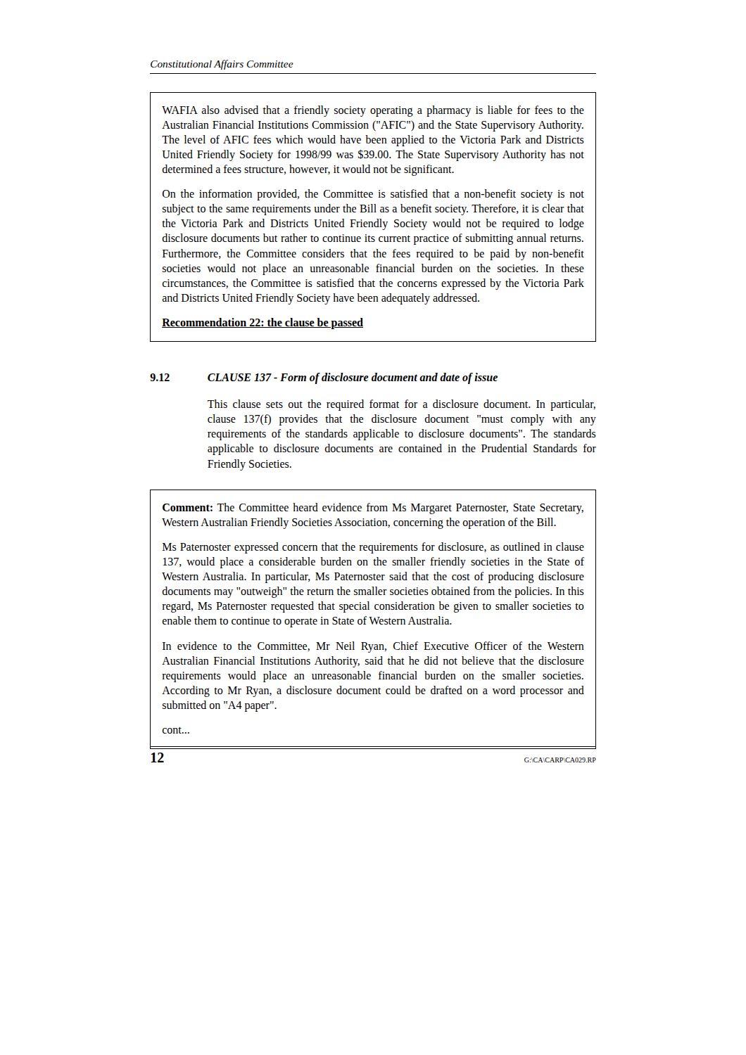Constitutional Affairs Committee
WAFIA also advised that a friendly society operating a pharmacy is liable for fees to the Australian Financial Institutions Commission ("AFIC") and the State Supervisory Authority. The level of AFIC fees which would have been applied to the Victoria Park and Districts United Friendly Society for 1998/99 was $39.00. The State Supervisory Authority has not determined a fees structure, however, it would not be significant.
On the information provided, the Committee is satisfied that a non-benefit society is not subject to the same requirements under the Bill as a benefit society. Therefore, it is clear that the Victoria Park and Districts United Friendly Society would not be required to lodge disclosure documents but rather to continue its current practice of submitting annual returns. Furthermore, the Committee considers that the fees required to be paid by non-benefit societies would not place an unreasonable financial burden on the societies. In these circumstances, the Committee is satisfied that the concerns expressed by the Victoria Park and Districts United Friendly Society have been adequately addressed.
Recommendation 22: the clause be passed
9.12 CLAUSE 137 - Form of disclosure document and date of issue
This clause sets out the required format for a disclosure document. In particular, clause 137(f) provides that the disclosure document "must comply with any requirements of the standards applicable to disclosure documents". The standards applicable to disclosure documents are contained in the Prudential Standards for Friendly Societies.
Comment: The Committee heard evidence from Ms Margaret Paternoster, State Secretary, Western Australian Friendly Societies Association, concerning the operation of the Bill.
Ms Paternoster expressed concern that the requirements for disclosure, as outlined in clause 137, would place a considerable burden on the smaller friendly societies in the State of Western Australia. In particular, Ms Paternoster said that the cost of producing disclosure documents may "outweigh" the return the smaller societies obtained from the policies. In this regard, Ms Paternoster requested that special consideration be given to smaller societies to enable them to continue to operate in State of Western Australia.
In evidence to the Committee, Mr Neil Ryan, Chief Executive Officer of the Western Australian Financial Institutions Authority, said that he did not believe that the disclosure requirements would place an unreasonable financial burden on the smaller societies. According to Mr Ryan, a disclosure document could be drafted on a word processor and submitted on "A4 paper".
cont...
12 G:\CA\CARP\CA029.RP